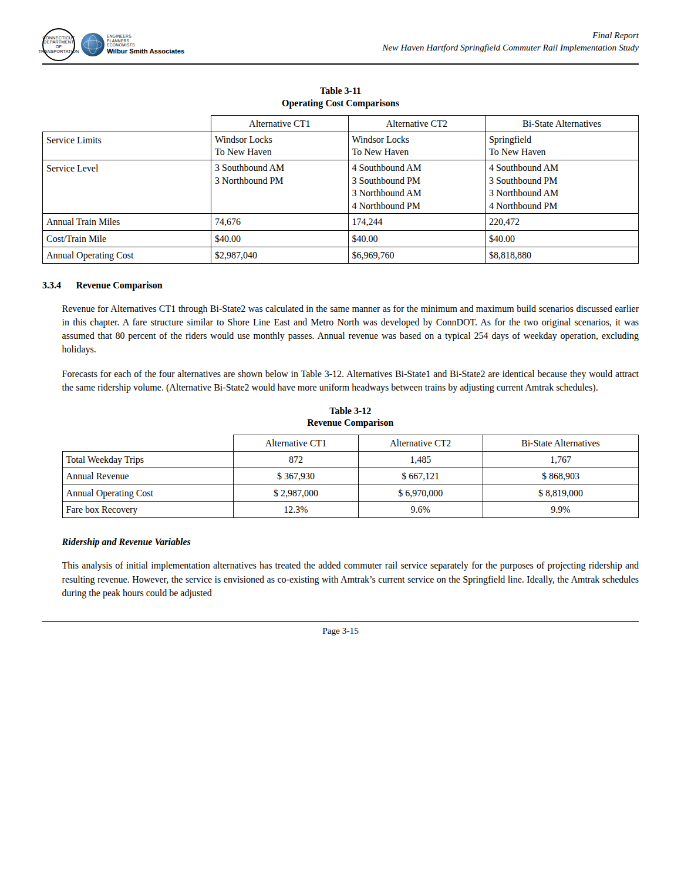CONNECTICUT
DEPARTMENT
OF
TRANSPORTATION
ENGINEERS
PLANNERS
ECONOMISTS
Wilbur Smith Associates
Final Report
New Haven Hartford Springfield Commuter Rail Implementation Study
Table 3-11
Operating Cost Comparisons
| | Alternative CT1 | Alternative CT2 | Bi-State Alternatives |
| --- | --- | --- | --- |
| Service Limits | Windsor Locks To New Haven | Windsor Locks To New Haven | Springfield To New Haven |
| Service Level | 3 Southbound AM 3 Northbound PM | 4 Southbound AM 3 Southbound PM 3 Northbound AM 4 Northbound PM | 4 Southbound AM 3 Southbound PM 3 Northbound AM 4 Northbound PM |
| Annual Train Miles | 74,676 | 174,244 | 220,472 |
| Cost/Train Mile | $40.00 | $40.00 | $40.00 |
| Annual Operating Cost | $2,987,040 | $6,969,760 | $8,818,880 |
3.3.4 Revenue Comparison
Revenue for Alternatives CT1 through Bi-State2 was calculated in the same manner as for the minimum and maximum build scenarios discussed earlier in this chapter. A fare structure similar to Shore Line East and Metro North was developed by ConnDOT. As for the two original scenarios, it was assumed that 80 percent of the riders would use monthly passes. Annual revenue was based on a typical 254 days of weekday operation, excluding holidays.
Forecasts for each of the four alternatives are shown below in Table 3-12. Alternatives Bi-State1 and Bi-State2 are identical because they would attract the same ridership volume. (Alternative Bi-State2 would have more uniform headways between trains by adjusting current Amtrak schedules).
Table 3-12
Revenue Comparison
| | Alternative CT1 | Alternative CT2 | Bi-State Alternatives |
| --- | --- | --- | --- |
| Total Weekday Trips | 872 | 1,485 | 1,767 |
| Annual Revenue | $ 367,930 | $ 667,121 | $ 868,903 |
| Annual Operating Cost | $ 2,987,000 | $ 6,970,000 | $ 8,819,000 |
| Fare box Recovery | 12.3% | 9.6% | 9.9% |
Ridership and Revenue Variables
This analysis of initial implementation alternatives has treated the added commuter rail service separately for the purposes of projecting ridership and resulting revenue. However, the service is envisioned as co-existing with Amtrak’s current service on the Springfield line. Ideally, the Amtrak schedules during the peak hours could be adjusted
Page 3-15